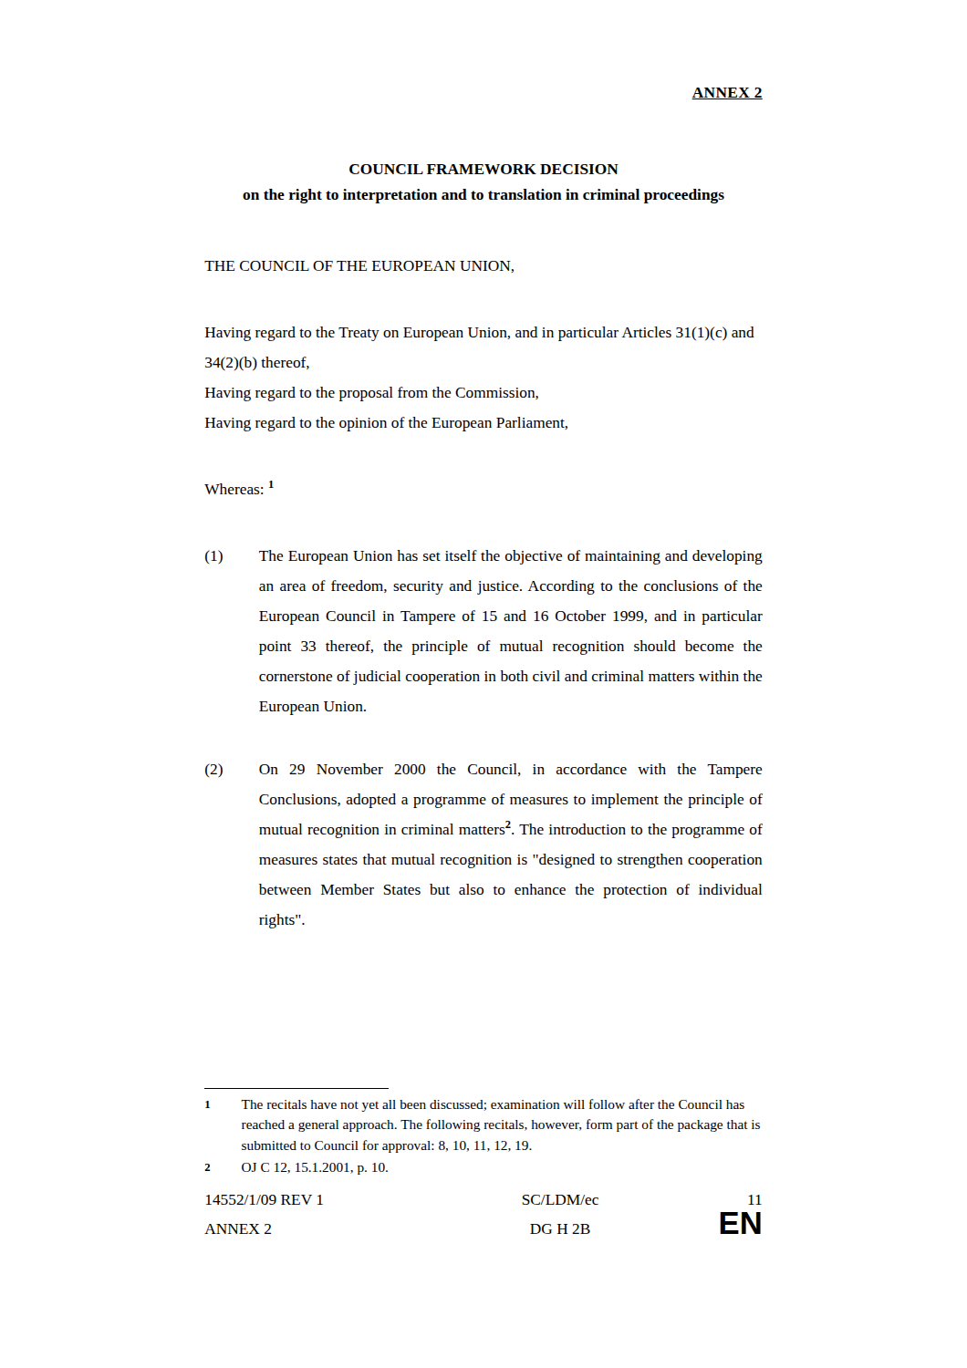ANNEX 2
COUNCIL FRAMEWORK DECISION on the right to interpretation and to translation in criminal proceedings
THE COUNCIL OF THE EUROPEAN UNION,
Having regard to the Treaty on European Union, and in particular Articles 31(1)(c) and 34(2)(b) thereof,
Having regard to the proposal from the Commission,
Having regard to the opinion of the European Parliament,
Whereas: 1
The European Union has set itself the objective of maintaining and developing an area of freedom, security and justice. According to the conclusions of the European Council in Tampere of 15 and 16 October 1999, and in particular point 33 thereof, the principle of mutual recognition should become the cornerstone of judicial cooperation in both civil and criminal matters within the European Union.
On 29 November 2000 the Council, in accordance with the Tampere Conclusions, adopted a programme of measures to implement the principle of mutual recognition in criminal matters2. The introduction to the programme of measures states that mutual recognition is "designed to strengthen cooperation between Member States but also to enhance the protection of individual rights".
1
The recitals have not yet all been discussed; examination will follow after the Council has reached a general approach. The following recitals, however, form part of the package that is submitted to Council for approval: 8, 10, 11, 12, 19.
2
OJ C 12, 15.1.2001, p. 10.
14552/1/09 REV 1
SC/LDM/ec
11
ANNEX 2
DG H 2B
EN